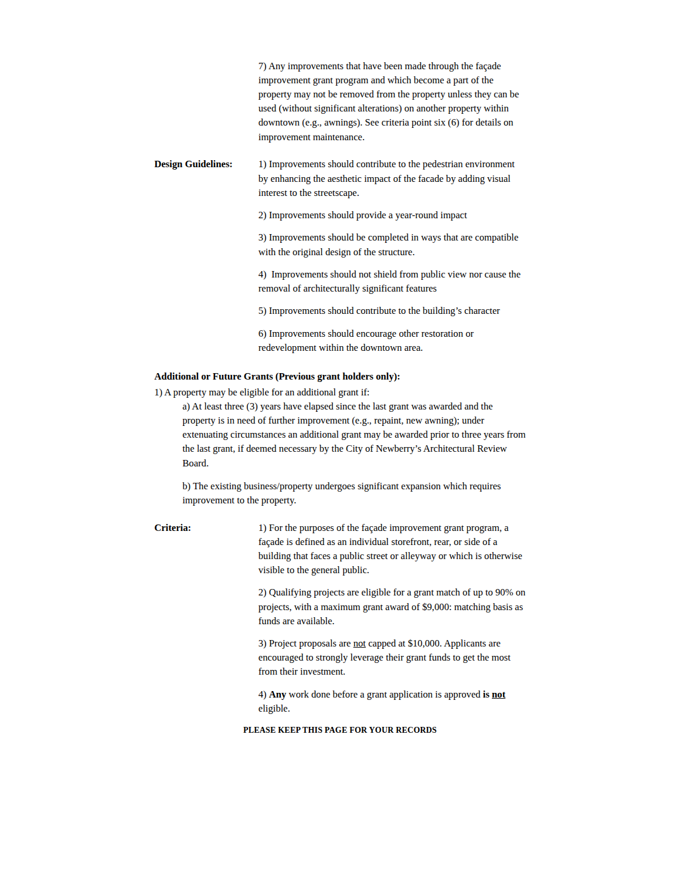7) Any improvements that have been made through the façade improvement grant program and which become a part of the property may not be removed from the property unless they can be used (without significant alterations) on another property within downtown (e.g., awnings). See criteria point six (6) for details on improvement maintenance.
Design Guidelines:
1) Improvements should contribute to the pedestrian environment by enhancing the aesthetic impact of the facade by adding visual interest to the streetscape.
2) Improvements should provide a year-round impact
3) Improvements should be completed in ways that are compatible with the original design of the structure.
4) Improvements should not shield from public view nor cause the removal of architecturally significant features
5) Improvements should contribute to the building’s character
6) Improvements should encourage other restoration or redevelopment within the downtown area.
Additional or Future Grants (Previous grant holders only):
1) A property may be eligible for an additional grant if:
a) At least three (3) years have elapsed since the last grant was awarded and the property is in need of further improvement (e.g., repaint, new awning); under extenuating circumstances an additional grant may be awarded prior to three years from the last grant, if deemed necessary by the City of Newberry’s Architectural Review Board.
b) The existing business/property undergoes significant expansion which requires improvement to the property.
Criteria:
1) For the purposes of the façade improvement grant program, a façade is defined as an individual storefront, rear, or side of a building that faces a public street or alleyway or which is otherwise visible to the general public.
2) Qualifying projects are eligible for a grant match of up to 90% on projects, with a maximum grant award of $9,000: matching basis as funds are available.
3) Project proposals are not capped at $10,000. Applicants are encouraged to strongly leverage their grant funds to get the most from their investment.
4) Any work done before a grant application is approved is not eligible.
PLEASE KEEP THIS PAGE FOR YOUR RECORDS